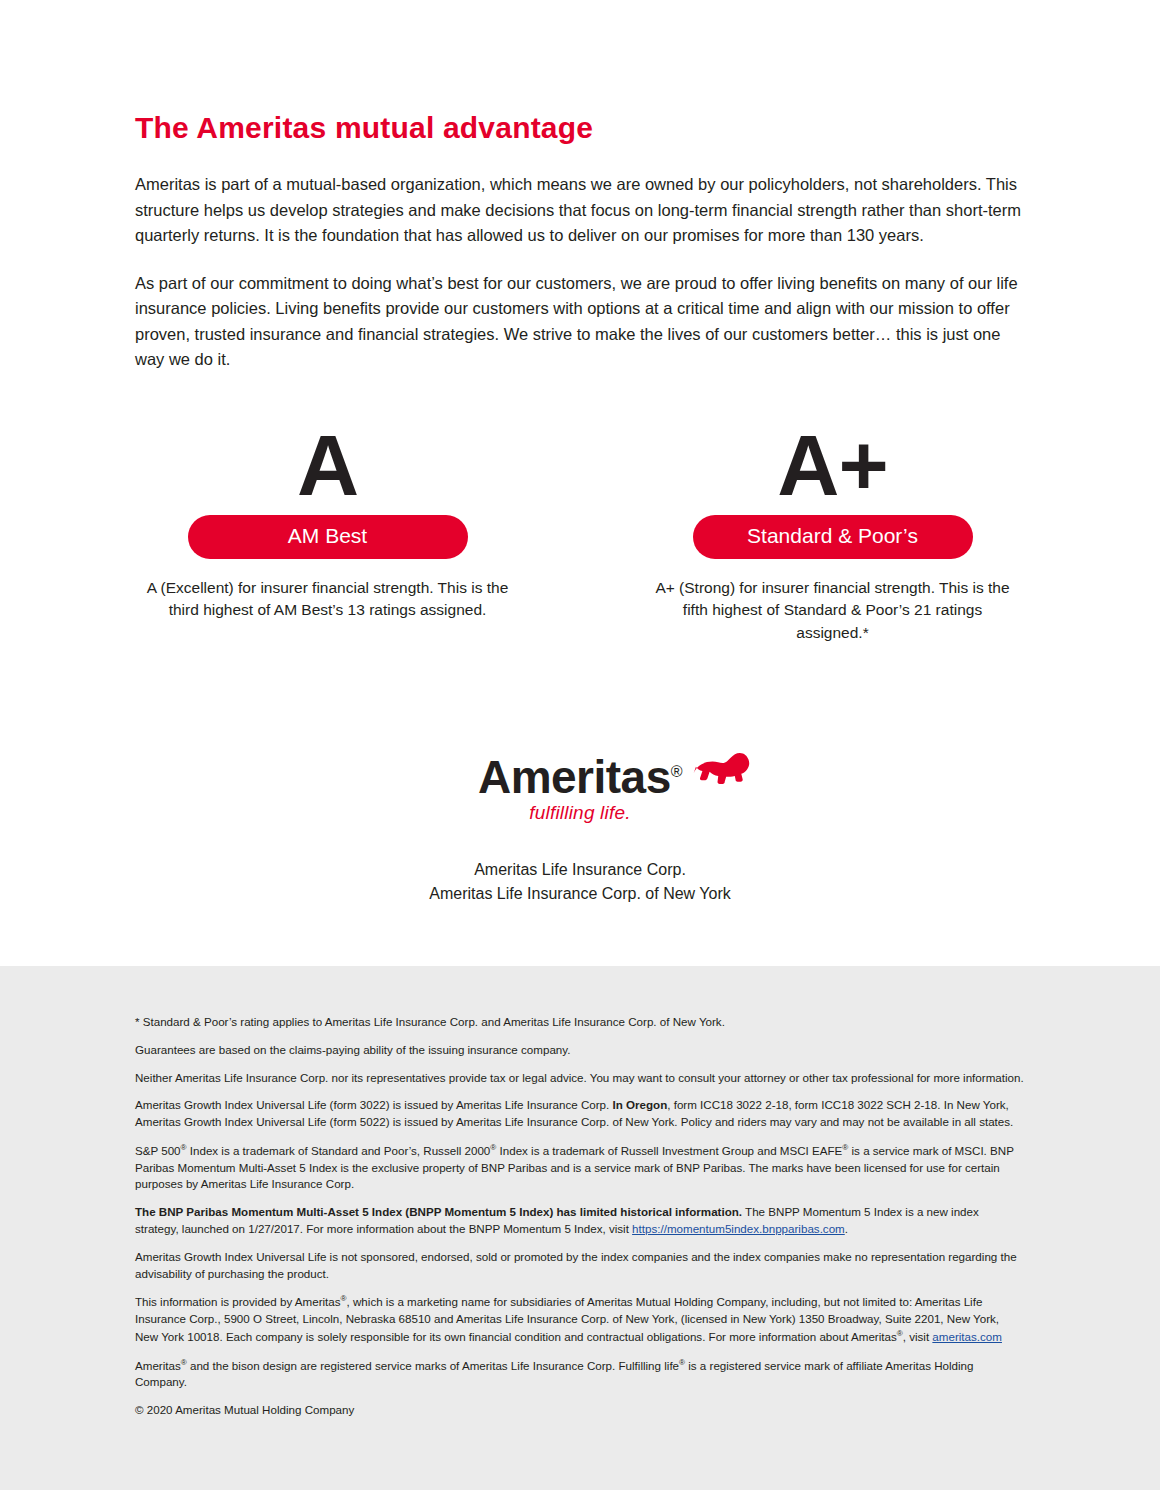The Ameritas mutual advantage
Ameritas is part of a mutual-based organization, which means we are owned by our policyholders, not shareholders. This structure helps us develop strategies and make decisions that focus on long-term financial strength rather than short-term quarterly returns. It is the foundation that has allowed us to deliver on our promises for more than 130 years.
As part of our commitment to doing what’s best for our customers, we are proud to offer living benefits on many of our life insurance policies. Living benefits provide our customers with options at a critical time and align with our mission to offer proven, trusted insurance and financial strategies. We strive to make the lives of our customers better… this is just one way we do it.
A
AM Best
A (Excellent) for insurer financial strength. This is the third highest of AM Best’s 13 ratings assigned.
A+
Standard & Poor’s
A+ (Strong) for insurer financial strength. This is the fifth highest of Standard & Poor’s 21 ratings assigned.*
Ameritas®
fulfilling life.
Ameritas Life Insurance Corp.
Ameritas Life Insurance Corp. of New York
* Standard & Poor’s rating applies to Ameritas Life Insurance Corp. and Ameritas Life Insurance Corp. of New York.
Guarantees are based on the claims-paying ability of the issuing insurance company.
Neither Ameritas Life Insurance Corp. nor its representatives provide tax or legal advice. You may want to consult your attorney or other tax professional for more information.
Ameritas Growth Index Universal Life (form 3022) is issued by Ameritas Life Insurance Corp. In Oregon, form ICC18 3022 2-18, form ICC18 3022 SCH 2-18. In New York, Ameritas Growth Index Universal Life (form 5022) is issued by Ameritas Life Insurance Corp. of New York. Policy and riders may vary and may not be available in all states.
S&P 500® Index is a trademark of Standard and Poor’s, Russell 2000® Index is a trademark of Russell Investment Group and MSCI EAFE® is a service mark of MSCI. BNP Paribas Momentum Multi-Asset 5 Index is the exclusive property of BNP Paribas and is a service mark of BNP Paribas. The marks have been licensed for use for certain purposes by Ameritas Life Insurance Corp.
The BNP Paribas Momentum Multi-Asset 5 Index (BNPP Momentum 5 Index) has limited historical information. The BNPP Momentum 5 Index is a new index strategy, launched on 1/27/2017. For more information about the BNPP Momentum 5 Index, visit https://momentum5index.bnpparibas.com.
Ameritas Growth Index Universal Life is not sponsored, endorsed, sold or promoted by the index companies and the index companies make no representation regarding the advisability of purchasing the product.
This information is provided by Ameritas®, which is a marketing name for subsidiaries of Ameritas Mutual Holding Company, including, but not limited to: Ameritas Life Insurance Corp., 5900 O Street, Lincoln, Nebraska 68510 and Ameritas Life Insurance Corp. of New York, (licensed in New York) 1350 Broadway, Suite 2201, New York, New York 10018. Each company is solely responsible for its own financial condition and contractual obligations. For more information about Ameritas®, visit ameritas.com
Ameritas® and the bison design are registered service marks of Ameritas Life Insurance Corp. Fulfilling life® is a registered service mark of affiliate Ameritas Holding Company.
© 2020 Ameritas Mutual Holding Company